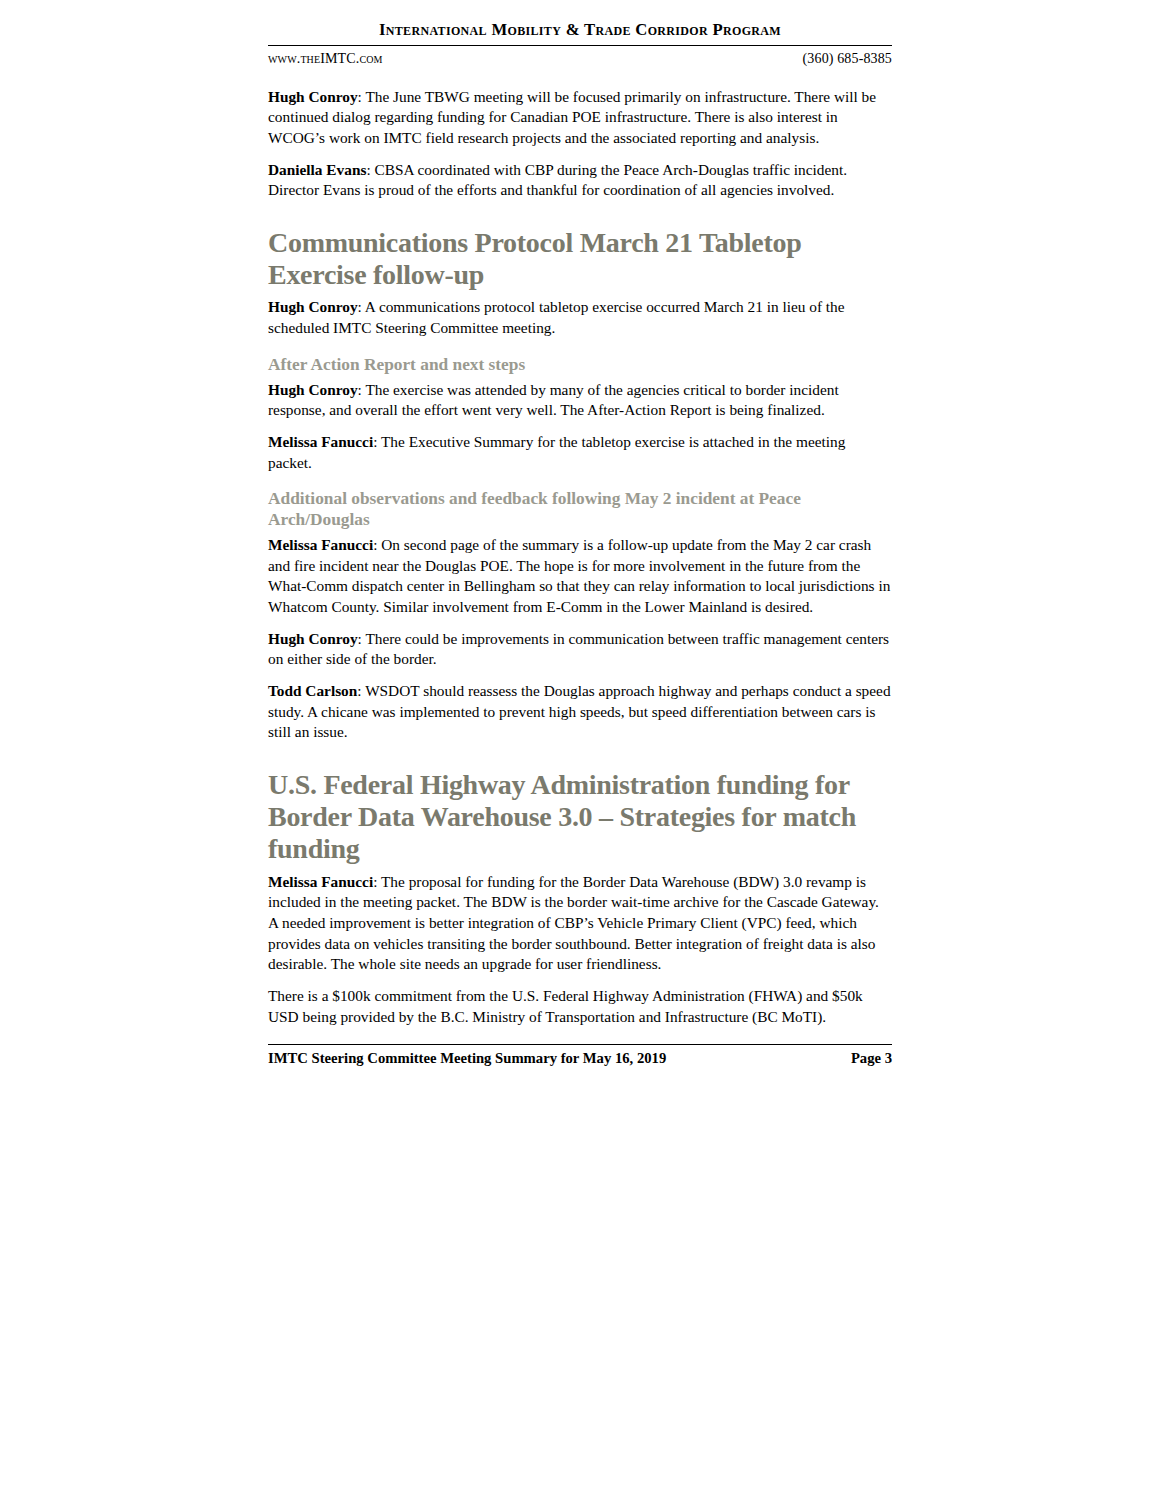International Mobility & Trade Corridor Program
www.theIMTC.com (360) 685-8385
Hugh Conroy: The June TBWG meeting will be focused primarily on infrastructure. There will be continued dialog regarding funding for Canadian POE infrastructure. There is also interest in WCOG’s work on IMTC field research projects and the associated reporting and analysis.
Daniella Evans: CBSA coordinated with CBP during the Peace Arch-Douglas traffic incident. Director Evans is proud of the efforts and thankful for coordination of all agencies involved.
Communications Protocol March 21 Tabletop Exercise follow-up
Hugh Conroy: A communications protocol tabletop exercise occurred March 21 in lieu of the scheduled IMTC Steering Committee meeting.
After Action Report and next steps
Hugh Conroy: The exercise was attended by many of the agencies critical to border incident response, and overall the effort went very well. The After-Action Report is being finalized.
Melissa Fanucci: The Executive Summary for the tabletop exercise is attached in the meeting packet.
Additional observations and feedback following May 2 incident at Peace Arch/Douglas
Melissa Fanucci: On second page of the summary is a follow-up update from the May 2 car crash and fire incident near the Douglas POE. The hope is for more involvement in the future from the What-Comm dispatch center in Bellingham so that they can relay information to local jurisdictions in Whatcom County. Similar involvement from E-Comm in the Lower Mainland is desired.
Hugh Conroy: There could be improvements in communication between traffic management centers on either side of the border.
Todd Carlson: WSDOT should reassess the Douglas approach highway and perhaps conduct a speed study. A chicane was implemented to prevent high speeds, but speed differentiation between cars is still an issue.
U.S. Federal Highway Administration funding for Border Data Warehouse 3.0 – Strategies for match funding
Melissa Fanucci: The proposal for funding for the Border Data Warehouse (BDW) 3.0 revamp is included in the meeting packet. The BDW is the border wait-time archive for the Cascade Gateway. A needed improvement is better integration of CBP’s Vehicle Primary Client (VPC) feed, which provides data on vehicles transiting the border southbound. Better integration of freight data is also desirable. The whole site needs an upgrade for user friendliness.
There is a $100k commitment from the U.S. Federal Highway Administration (FHWA) and $50k USD being provided by the B.C. Ministry of Transportation and Infrastructure (BC MoTI).
IMTC Steering Committee Meeting Summary for May 16, 2019 Page 3